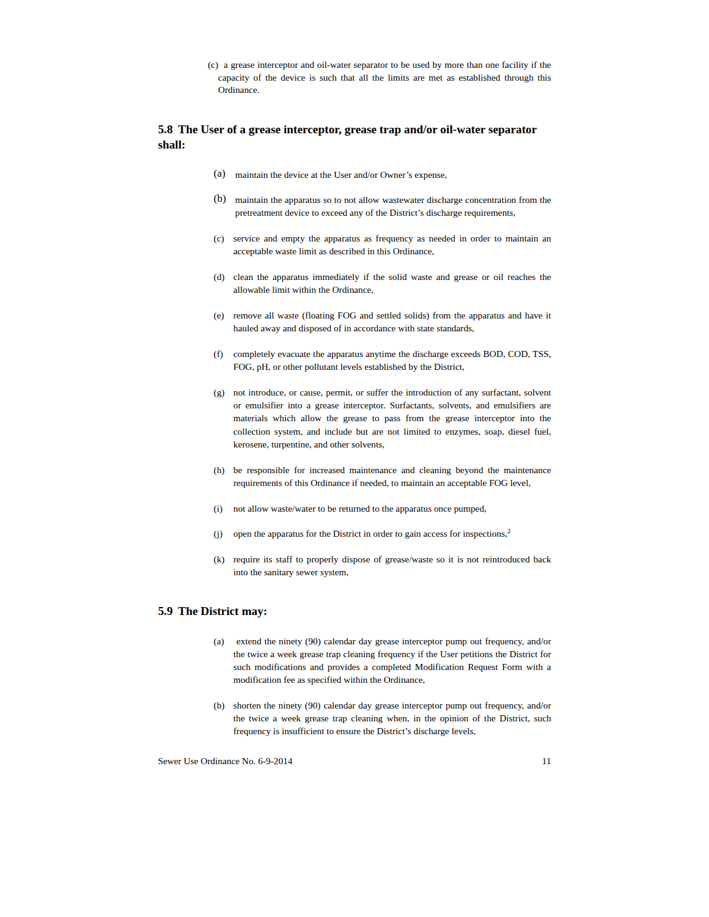(c) a grease interceptor and oil-water separator to be used by more than one facility if the capacity of the device is such that all the limits are met as established through this Ordinance.
5.8 The User of a grease interceptor, grease trap and/or oil-water separator shall:
(a) maintain the device at the User and/or Owner’s expense,
(b) maintain the apparatus so to not allow wastewater discharge concentration from the pretreatment device to exceed any of the District’s discharge requirements,
(c) service and empty the apparatus as frequency as needed in order to maintain an acceptable waste limit as described in this Ordinance,
(d) clean the apparatus immediately if the solid waste and grease or oil reaches the allowable limit within the Ordinance,
(e) remove all waste (floating FOG and settled solids) from the apparatus and have it hauled away and disposed of in accordance with state standards,
(f) completely evacuate the apparatus anytime the discharge exceeds BOD, COD, TSS, FOG, pH, or other pollutant levels established by the District,
(g) not introduce, or cause, permit, or suffer the introduction of any surfactant, solvent or emulsifier into a grease interceptor. Surfactants, solvents, and emulsifiers are materials which allow the grease to pass from the grease interceptor into the collection system, and include but are not limited to enzymes, soap, diesel fuel, kerosene, turpentine, and other solvents,
(h) be responsible for increased maintenance and cleaning beyond the maintenance requirements of this Ordinance if needed, to maintain an acceptable FOG level,
(i) not allow waste/water to be returned to the apparatus once pumped,
(j) open the apparatus for the District in order to gain access for inspections,2
(k) require its staff to properly dispose of grease/waste so it is not reintroduced back into the sanitary sewer system,
5.9 The District may:
(a) extend the ninety (90) calendar day grease interceptor pump out frequency, and/or the twice a week grease trap cleaning frequency if the User petitions the District for such modifications and provides a completed Modification Request Form with a modification fee as specified within the Ordinance,
(b) shorten the ninety (90) calendar day grease interceptor pump out frequency, and/or the twice a week grease trap cleaning when, in the opinion of the District, such frequency is insufficient to ensure the District’s discharge levels,
Sewer Use Ordinance No. 6-9-2014 11